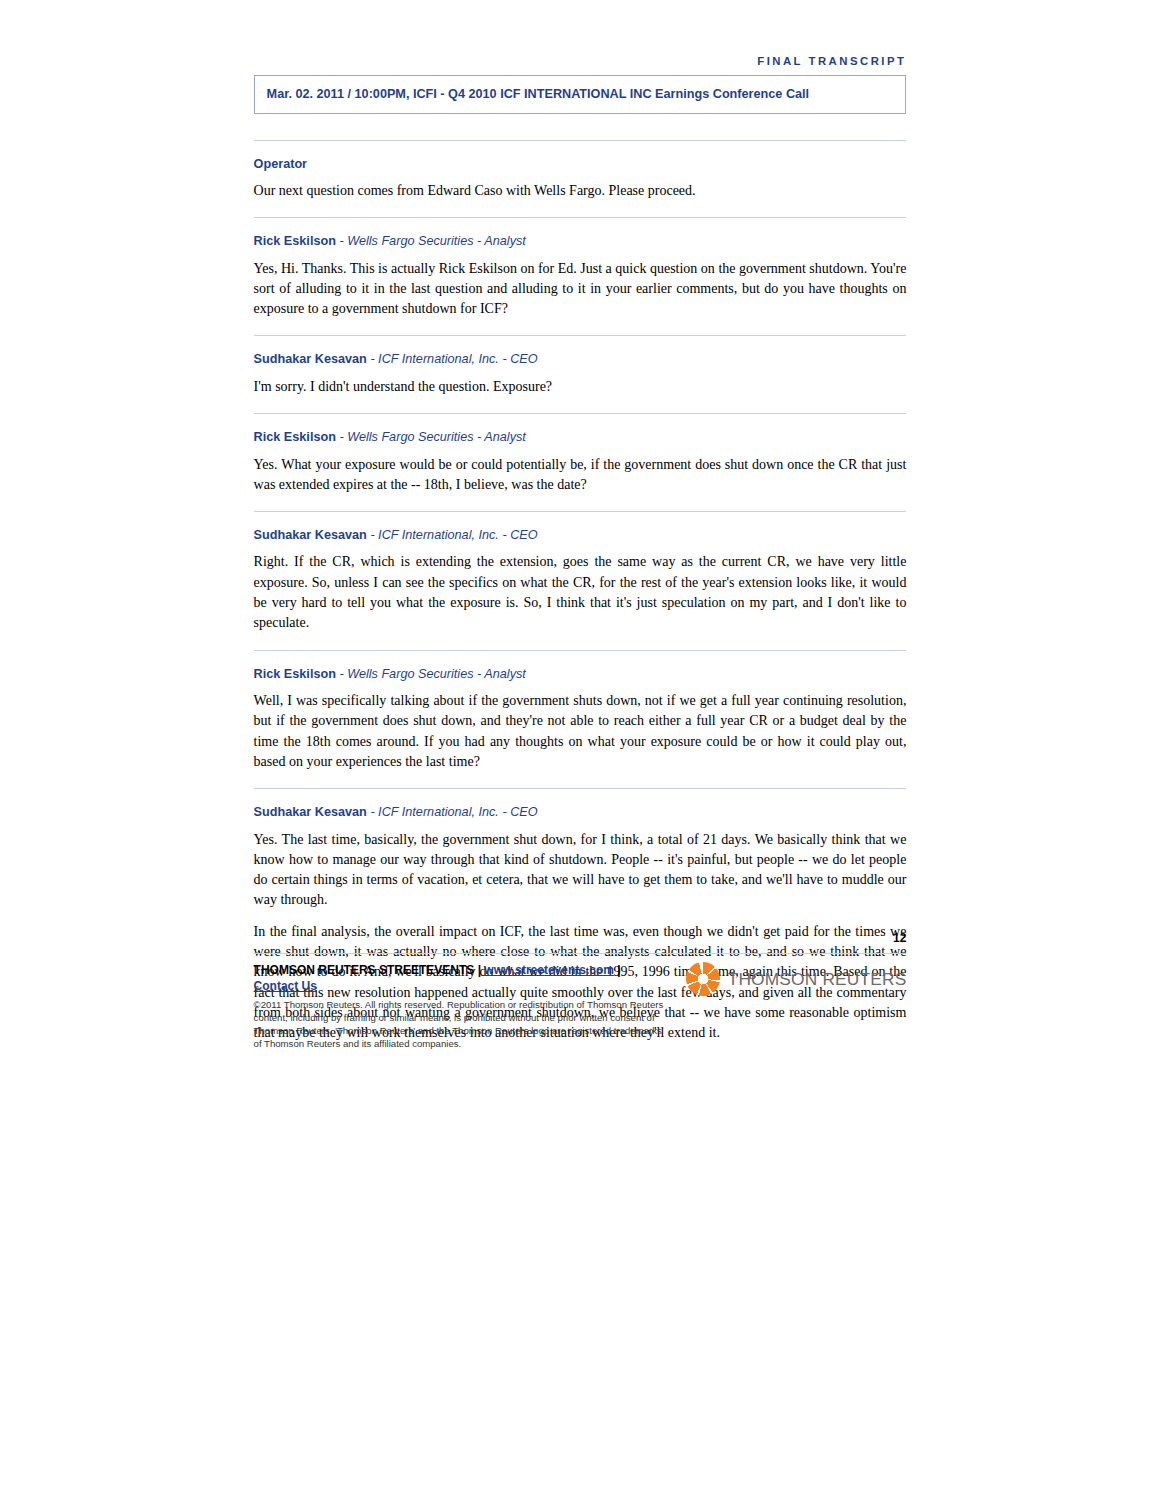FINAL TRANSCRIPT
Mar. 02. 2011 / 10:00PM, ICFI - Q4 2010 ICF INTERNATIONAL INC Earnings Conference Call
Operator
Our next question comes from Edward Caso with Wells Fargo. Please proceed.
Rick Eskilson - Wells Fargo Securities - Analyst
Yes, Hi. Thanks. This is actually Rick Eskilson on for Ed. Just a quick question on the government shutdown. You're sort of alluding to it in the last question and alluding to it in your earlier comments, but do you have thoughts on exposure to a government shutdown for ICF?
Sudhakar Kesavan - ICF International, Inc. - CEO
I'm sorry. I didn't understand the question. Exposure?
Rick Eskilson - Wells Fargo Securities - Analyst
Yes. What your exposure would be or could potentially be, if the government does shut down once the CR that just was extended expires at the -- 18th, I believe, was the date?
Sudhakar Kesavan - ICF International, Inc. - CEO
Right. If the CR, which is extending the extension, goes the same way as the current CR, we have very little exposure. So, unless I can see the specifics on what the CR, for the rest of the year's extension looks like, it would be very hard to tell you what the exposure is. So, I think that it's just speculation on my part, and I don't like to speculate.
Rick Eskilson - Wells Fargo Securities - Analyst
Well, I was specifically talking about if the government shuts down, not if we get a full year continuing resolution, but if the government does shut down, and they're not able to reach either a full year CR or a budget deal by the time the 18th comes around. If you had any thoughts on what your exposure could be or how it could play out, based on your experiences the last time?
Sudhakar Kesavan - ICF International, Inc. - CEO
Yes. The last time, basically, the government shut down, for I think, a total of 21 days. We basically think that we know how to manage our way through that kind of shutdown. People -- it's painful, but people -- we do let people do certain things in terms of vacation, et cetera, that we will have to get them to take, and we'll have to muddle our way through.
In the final analysis, the overall impact on ICF, the last time was, even though we didn't get paid for the times we were shut down, it was actually no where close to what the analysts calculated it to be, and so we think that we know how to do it. And, we'll basically do what we did in the 1995, 1996 time frame, again this time. Based on the fact that this new resolution happened actually quite smoothly over the last few days, and given all the commentary from both sides about not wanting a government shutdown, we believe that -- we have some reasonable optimism that maybe they will work themselves into another situation where they'll extend it.
12
THOMSON REUTERS STREETEVENTS | www.streetevents.com | Contact Us
©2011 Thomson Reuters. All rights reserved. Republication or redistribution of Thomson Reuters content, including by framing or similar means, is prohibited without the prior written consent of Thomson Reuters. 'Thomson Reuters' and the Thomson Reuters logo are registered trademarks of Thomson Reuters and its affiliated companies.
THOMSON REUTERS